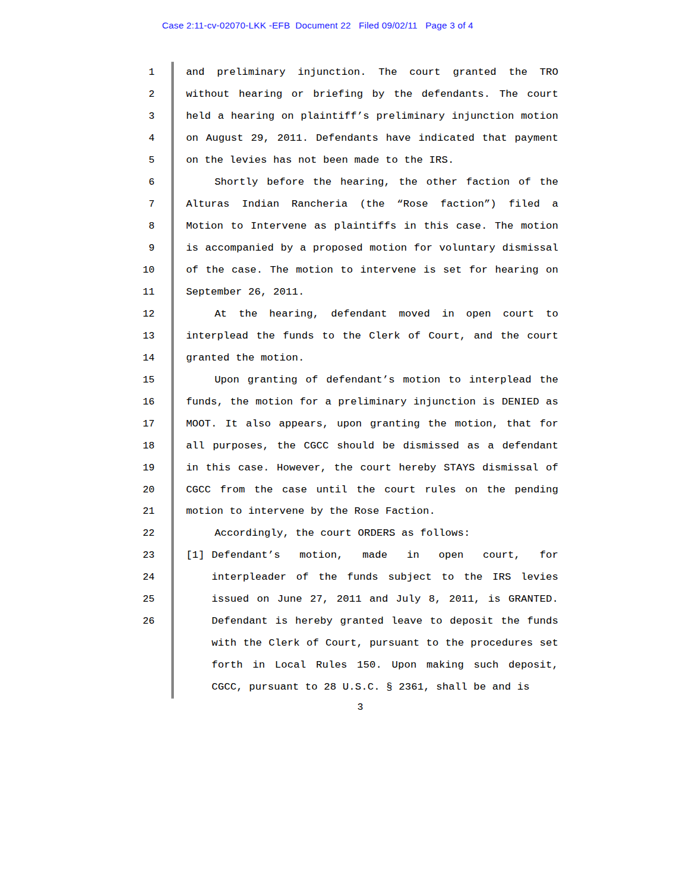Case 2:11-cv-02070-LKK -EFB Document 22 Filed 09/02/11 Page 3 of 4
1
2
3
4
5
6
7
8
9
10
11
12
13
14
15
16
17
18
19
20
21
22
23
24
25
26
and preliminary injunction. The court granted the TRO without hearing or briefing by the defendants. The court held a hearing on plaintiff’s preliminary injunction motion on August 29, 2011. Defendants have indicated that payment on the levies has not been made to the IRS.
Shortly before the hearing, the other faction of the Alturas Indian Rancheria (the “Rose faction”) filed a Motion to Intervene as plaintiffs in this case. The motion is accompanied by a proposed motion for voluntary dismissal of the case. The motion to intervene is set for hearing on September 26, 2011.
At the hearing, defendant moved in open court to interplead the funds to the Clerk of Court, and the court granted the motion.
Upon granting of defendant’s motion to interplead the funds, the motion for a preliminary injunction is DENIED as MOOT. It also appears, upon granting the motion, that for all purposes, the CGCC should be dismissed as a defendant in this case. However, the court hereby STAYS dismissal of CGCC from the case until the court rules on the pending motion to intervene by the Rose Faction.
Accordingly, the court ORDERS as follows:
[1] Defendant’s motion, made in open court, for interpleader of the funds subject to the IRS levies issued on June 27, 2011 and July 8, 2011, is GRANTED. Defendant is hereby granted leave to deposit the funds with the Clerk of Court, pursuant to the procedures set forth in Local Rules 150. Upon making such deposit, CGCC, pursuant to 28 U.S.C. § 2361, shall be and is
3